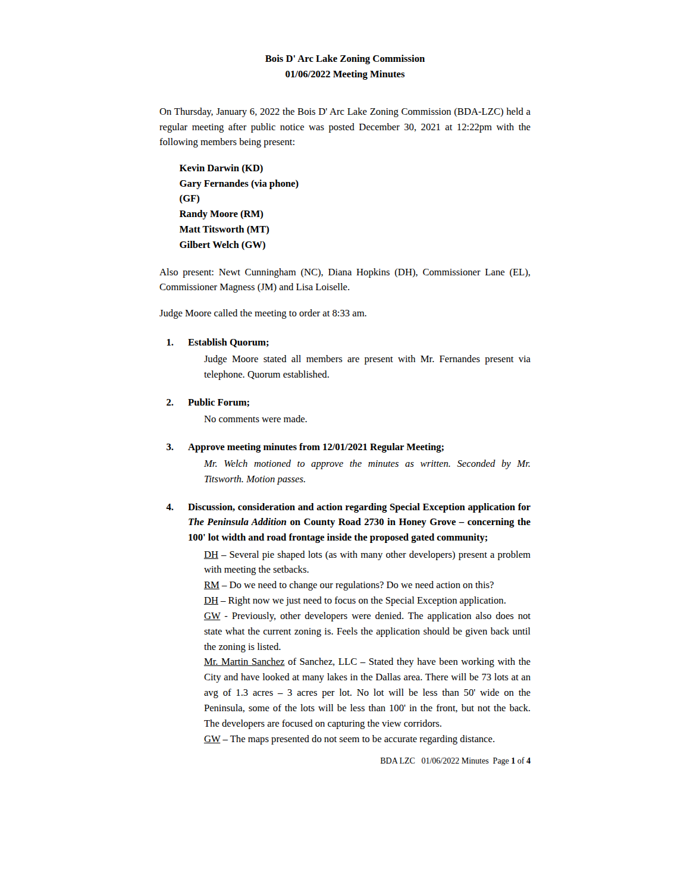Bois D' Arc Lake Zoning Commission 01/06/2022 Meeting Minutes
On Thursday, January 6, 2022 the Bois D' Arc Lake Zoning Commission (BDA-LZC) held a regular meeting after public notice was posted December 30, 2021 at 12:22pm with the following members being present:
Kevin Darwin (KD) Gary Fernandes (via phone) (GF) Randy Moore (RM) Matt Titsworth (MT) Gilbert Welch (GW)
Also present: Newt Cunningham (NC), Diana Hopkins (DH), Commissioner Lane (EL), Commissioner Magness (JM) and Lisa Loiselle.
Judge Moore called the meeting to order at 8:33 am.
Establish Quorum;
Judge Moore stated all members are present with Mr. Fernandes present via telephone. Quorum established.
Public Forum;
No comments were made.
Approve meeting minutes from 12/01/2021 Regular Meeting;
Mr. Welch motioned to approve the minutes as written. Seconded by Mr. Titsworth. Motion passes.
Discussion, consideration and action regarding Special Exception application for The Peninsula Addition on County Road 2730 in Honey Grove – concerning the 100' lot width and road frontage inside the proposed gated community;
DH – Several pie shaped lots (as with many other developers) present a problem with meeting the setbacks.
RM – Do we need to change our regulations? Do we need action on this?
DH – Right now we just need to focus on the Special Exception application.
GW - Previously, other developers were denied. The application also does not state what the current zoning is. Feels the application should be given back until the zoning is listed.
Mr. Martin Sanchez of Sanchez, LLC – Stated they have been working with the City and have looked at many lakes in the Dallas area. There will be 73 lots at an avg of 1.3 acres – 3 acres per lot. No lot will be less than 50' wide on the Peninsula, some of the lots will be less than 100' in the front, but not the back. The developers are focused on capturing the view corridors.
GW – The maps presented do not seem to be accurate regarding distance.
BDA LZC 01/06/2022 Minutes Page 1 of 4